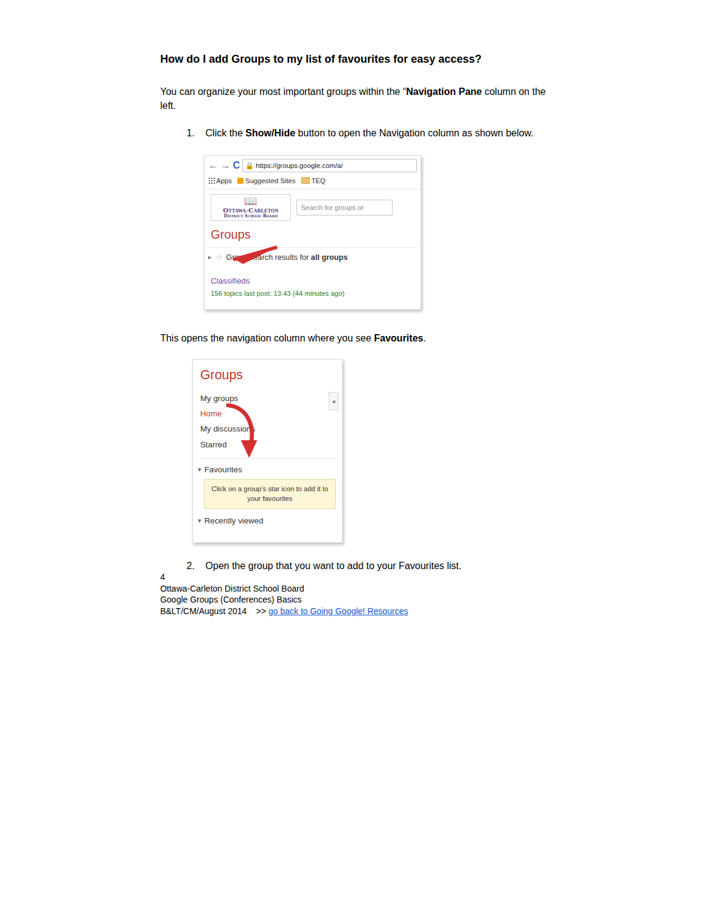How do I add Groups to my list of favourites for easy access?
You can organize your most important groups within the “Navigation Pane column on the left.
1. Click the Show/Hide button to open the Navigation column as shown below.
← → C 🔒https://groups.google.com/a/
Apps Suggested Sites TEQ
📖
Ottawa-Carleton
District School Board
Search for groups or
Groups
▸ ☆ Group search results for all groups
Classifieds
156 topics last post: 13:43 (44 minutes ago)
This opens the navigation column where you see Favourites.
Groups
◂
My groups
Home
My discussions
Starred
▾ Favourites
Click on a group’s star icon to add it to your favourites
▾ Recently viewed
2. Open the group that you want to add to your Favourites list.
4
Ottawa-Carleton District School Board
Google Groups (Conferences) Basics
B&LT/CM/August 2014 >> go back to Going Google! Resources